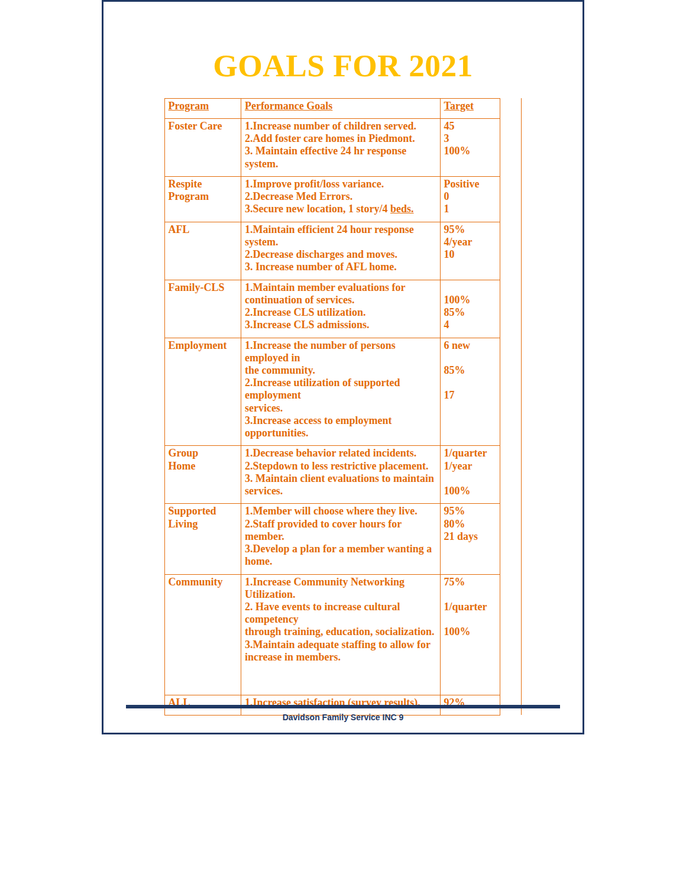GOALS FOR 2021
| Program | Performance Goals | Target | |
| Foster Care | 1.Increase number of children served. 2.Add foster care homes in Piedmont. 3. Maintain effective 24 hr response system. | 45 3 100% | |
| Respite Program | 1.Improve profit/loss variance. 2.Decrease Med Errors. 3.Secure new location, 1 story/4 beds. | Positive 0 1 | |
| AFL | 1.Maintain efficient 24 hour response system. 2.Decrease discharges and moves. 3. Increase number of AFL home. | 95% 4/year 10 | |
| Family-CLS | 1.Maintain member evaluations for continuation of services. 2.Increase CLS utilization. 3.Increase CLS admissions. | 100% 85% 4 | |
| Employment | 1.Increase the number of persons employed in the community. 2.Increase utilization of supported employment services. 3.Increase access to employment opportunities. | 6 new 85% 17 | |
| Group Home | 1.Decrease behavior related incidents. 2.Stepdown to less restrictive placement. 3. Maintain client evaluations to maintain services. | 1/quarter 1/year 100% | |
| Supported Living | 1.Member will choose where they live. 2.Staff provided to cover hours for member. 3.Develop a plan for a member wanting a home. | 95% 80% 21 days | |
| Community | 1.Increase Community Networking Utilization. 2. Have events to increase cultural competency through training, education, socialization. 3.Maintain adequate staffing to allow for increase in members. | 75% 1/quarter 100% | |
| ALL | 1.Increase satisfaction (survey results). | 92% | |
Davidson Family Service INC 9